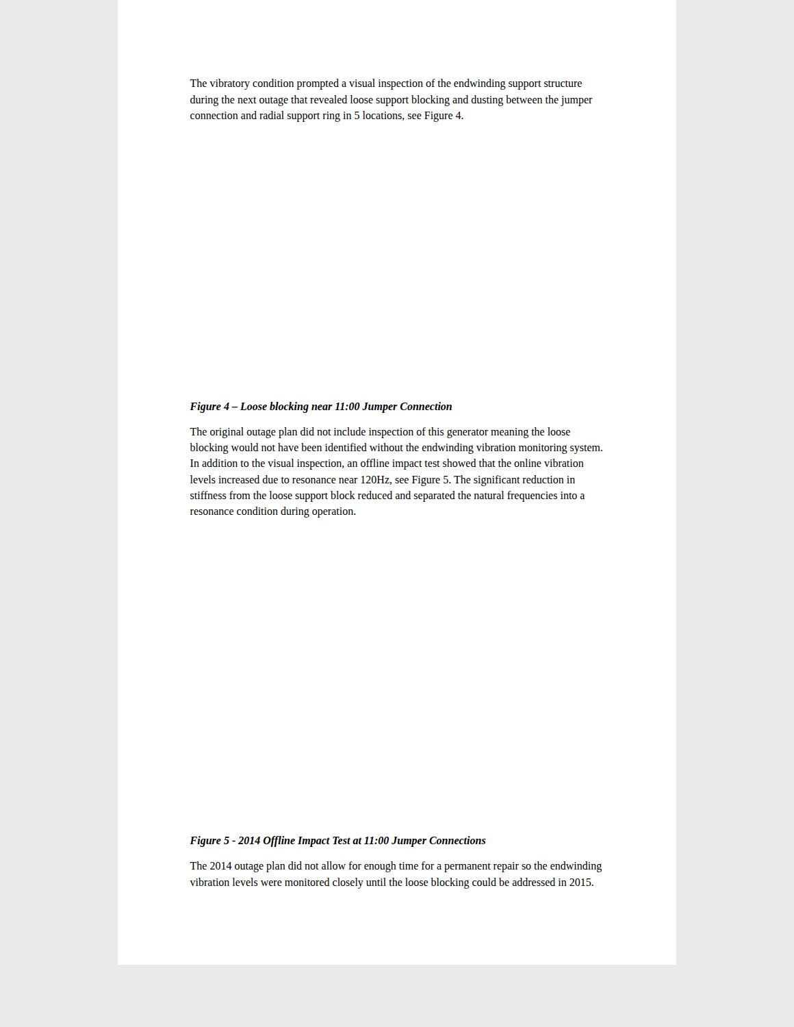The vibratory condition prompted a visual inspection of the endwinding support structure during the next outage that revealed loose support blocking and dusting between the jumper connection and radial support ring in 5 locations, see Figure 4.
Figure 4 – Loose blocking near 11:00 Jumper Connection
The original outage plan did not include inspection of this generator meaning the loose blocking would not have been identified without the endwinding vibration monitoring system. In addition to the visual inspection, an offline impact test showed that the online vibration levels increased due to resonance near 120Hz, see Figure 5. The significant reduction in stiffness from the loose support block reduced and separated the natural frequencies into a resonance condition during operation.
Figure 5 - 2014 Offline Impact Test at 11:00 Jumper Connections
The 2014 outage plan did not allow for enough time for a permanent repair so the endwinding vibration levels were monitored closely until the loose blocking could be addressed in 2015.